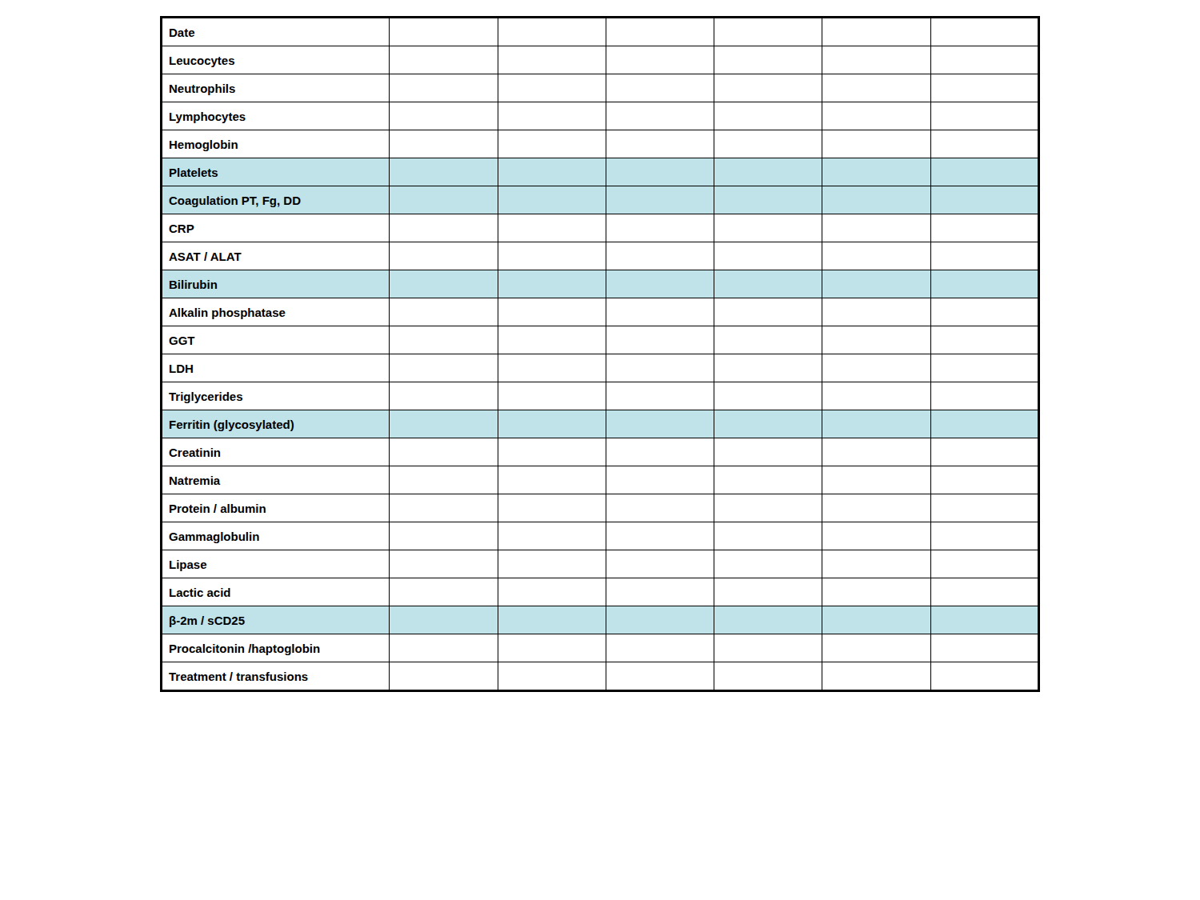| Date | | | | | | |
| Leucocytes | | | | | | |
| Neutrophils | | | | | | |
| Lymphocytes | | | | | | |
| Hemoglobin | | | | | | |
| Platelets | | | | | | |
| Coagulation PT, Fg, DD | | | | | | |
| CRP | | | | | | |
| ASAT / ALAT | | | | | | |
| Bilirubin | | | | | | |
| Alkalin phosphatase | | | | | | |
| GGT | | | | | | |
| LDH | | | | | | |
| Triglycerides | | | | | | |
| Ferritin (glycosylated) | | | | | | |
| Creatinin | | | | | | |
| Natremia | | | | | | |
| Protein / albumin | | | | | | |
| Gammaglobulin | | | | | | |
| Lipase | | | | | | |
| Lactic acid | | | | | | |
| β-2m / sCD25 | | | | | | |
| Procalcitonin /haptoglobin | | | | | | |
| Treatment / transfusions | | | | | | |